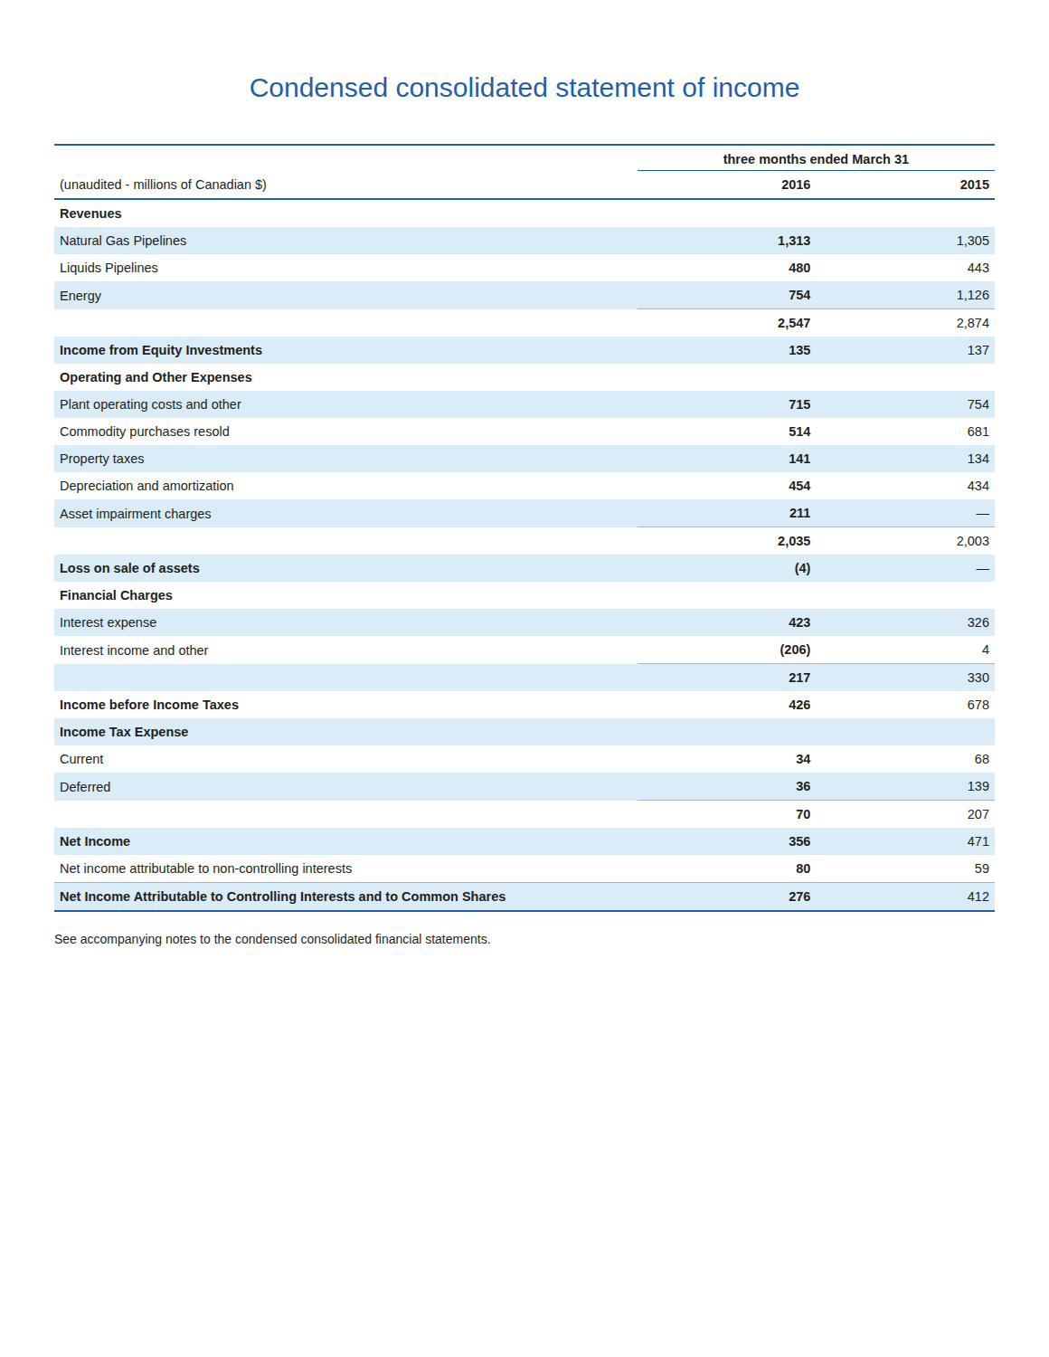Condensed consolidated statement of income
| | three months ended March 31 |
| --- | --- |
| (unaudited - millions of Canadian $) | 2016 | 2015 |
| Revenues | | |
| Natural Gas Pipelines | 1,313 | 1,305 |
| Liquids Pipelines | 480 | 443 |
| Energy | 754 | 1,126 |
| | 2,547 | 2,874 |
| Income from Equity Investments | 135 | 137 |
| Operating and Other Expenses | | |
| Plant operating costs and other | 715 | 754 |
| Commodity purchases resold | 514 | 681 |
| Property taxes | 141 | 134 |
| Depreciation and amortization | 454 | 434 |
| Asset impairment charges | 211 | — |
| | 2,035 | 2,003 |
| Loss on sale of assets | (4) | — |
| Financial Charges | | |
| Interest expense | 423 | 326 |
| Interest income and other | (206) | 4 |
| | 217 | 330 |
| Income before Income Taxes | 426 | 678 |
| Income Tax Expense | | |
| Current | 34 | 68 |
| Deferred | 36 | 139 |
| | 70 | 207 |
| Net Income | 356 | 471 |
| Net income attributable to non-controlling interests | 80 | 59 |
| Net Income Attributable to Controlling Interests and to Common Shares | 276 | 412 |
See accompanying notes to the condensed consolidated financial statements.